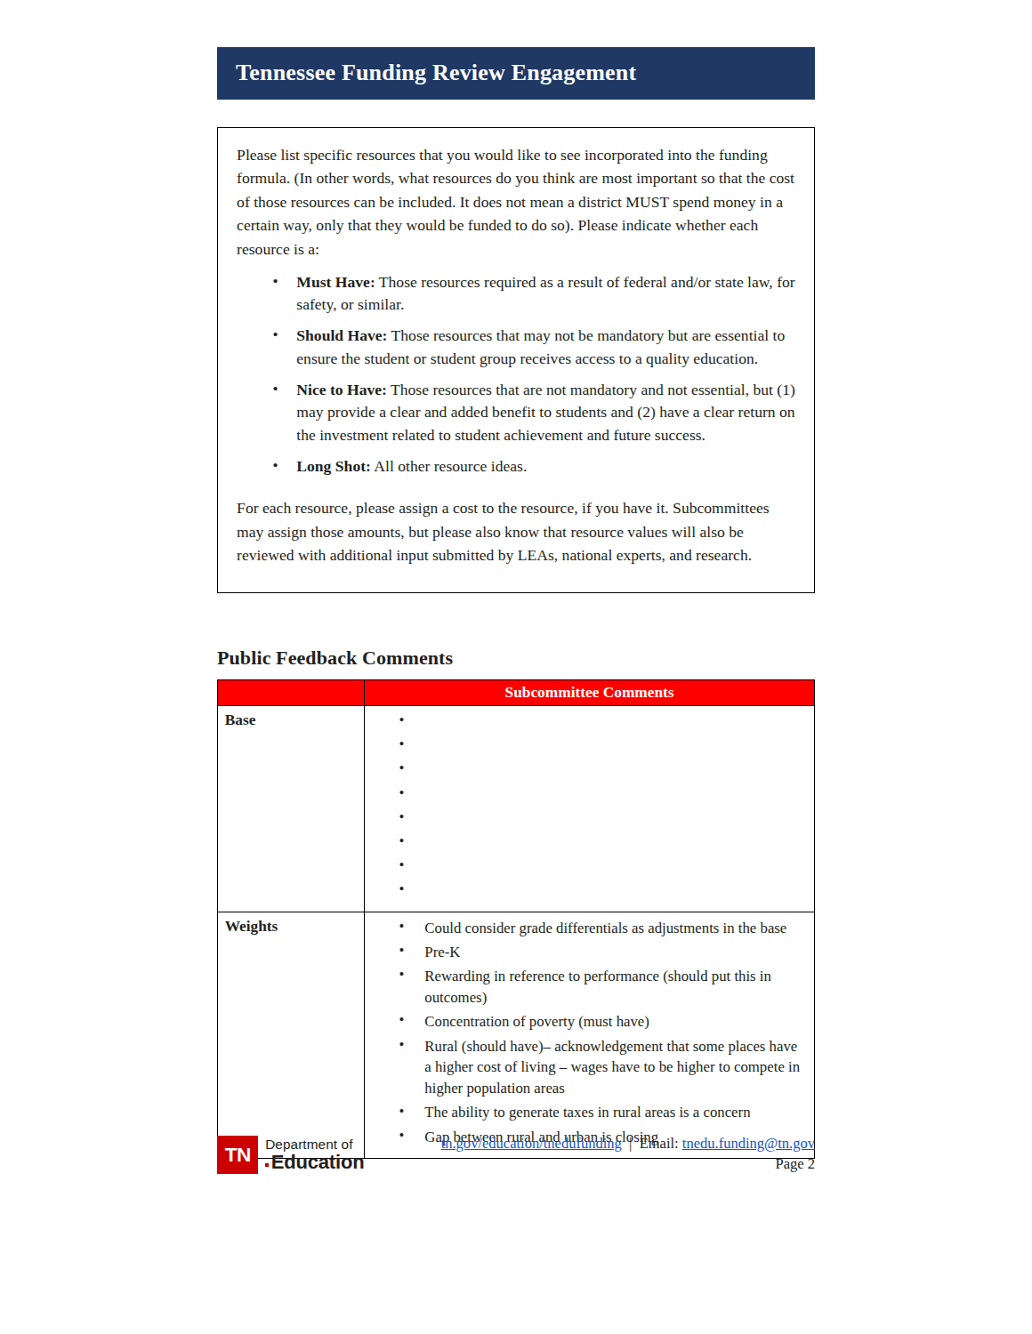Tennessee Funding Review Engagement
Please list specific resources that you would like to see incorporated into the funding formula. (In other words, what resources do you think are most important so that the cost of those resources can be included. It does not mean a district MUST spend money in a certain way, only that they would be funded to do so). Please indicate whether each resource is a:
Must Have: Those resources required as a result of federal and/or state law, for safety, or similar.
Should Have: Those resources that may not be mandatory but are essential to ensure the student or student group receives access to a quality education.
Nice to Have: Those resources that are not mandatory and not essential, but (1) may provide a clear and added benefit to students and (2) have a clear return on the investment related to student achievement and future success.
Long Shot: All other resource ideas.
For each resource, please assign a cost to the resource, if you have it. Subcommittees may assign those amounts, but please also know that resource values will also be reviewed with additional input submitted by LEAs, national experts, and research.
Public Feedback Comments
| | Subcommittee Comments |
| --- | --- |
| Base | |
| Weights | Could consider grade differentials as adjustments in the base Pre-K Rewarding in reference to performance (should put this in outcomes) Concentration of poverty (must have) Rural (should have)– acknowledgement that some places have a higher cost of living – wages have to be higher to compete in higher population areas The ability to generate taxes in rural areas is a concern Gap between rural and urban is closing |
TN
Department of Education
tn.gov/education/tnedufunding | Email: tnedu.funding@tn.gov
Page 2